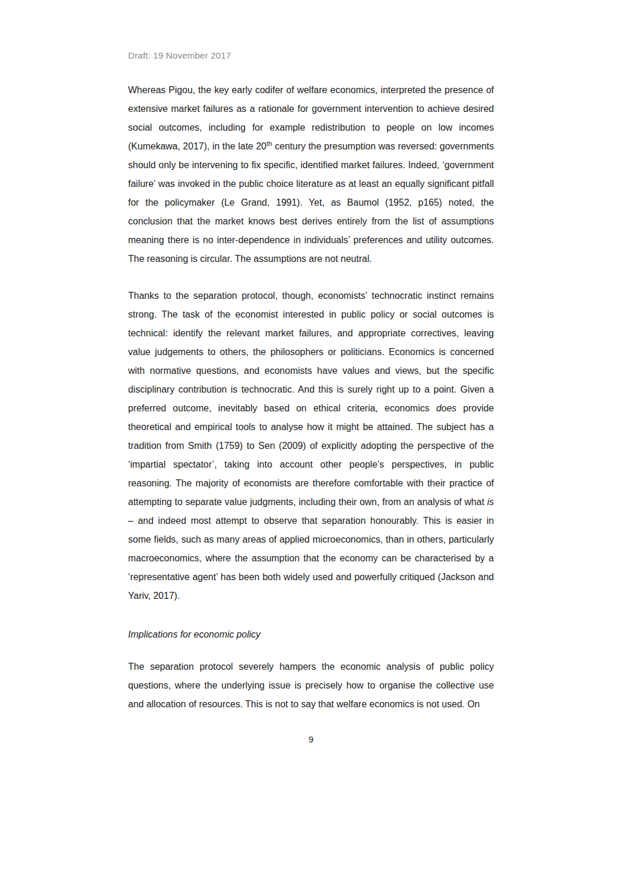Draft: 19 November 2017
Whereas Pigou, the key early codifer of welfare economics, interpreted the presence of extensive market failures as a rationale for government intervention to achieve desired social outcomes, including for example redistribution to people on low incomes (Kumekawa, 2017), in the late 20th century the presumption was reversed: governments should only be intervening to fix specific, identified market failures. Indeed, ‘government failure’ was invoked in the public choice literature as at least an equally significant pitfall for the policymaker (Le Grand, 1991). Yet, as Baumol (1952, p165) noted, the conclusion that the market knows best derives entirely from the list of assumptions meaning there is no inter-dependence in individuals’ preferences and utility outcomes. The reasoning is circular. The assumptions are not neutral.
Thanks to the separation protocol, though, economists’ technocratic instinct remains strong. The task of the economist interested in public policy or social outcomes is technical: identify the relevant market failures, and appropriate correctives, leaving value judgements to others, the philosophers or politicians. Economics is concerned with normative questions, and economists have values and views, but the specific disciplinary contribution is technocratic. And this is surely right up to a point. Given a preferred outcome, inevitably based on ethical criteria, economics does provide theoretical and empirical tools to analyse how it might be attained. The subject has a tradition from Smith (1759) to Sen (2009) of explicitly adopting the perspective of the ‘impartial spectator’, taking into account other people’s perspectives, in public reasoning. The majority of economists are therefore comfortable with their practice of attempting to separate value judgments, including their own, from an analysis of what is – and indeed most attempt to observe that separation honourably. This is easier in some fields, such as many areas of applied microeconomics, than in others, particularly macroeconomics, where the assumption that the economy can be characterised by a ‘representative agent’ has been both widely used and powerfully critiqued (Jackson and Yariv, 2017).
Implications for economic policy
The separation protocol severely hampers the economic analysis of public policy questions, where the underlying issue is precisely how to organise the collective use and allocation of resources. This is not to say that welfare economics is not used. On
9